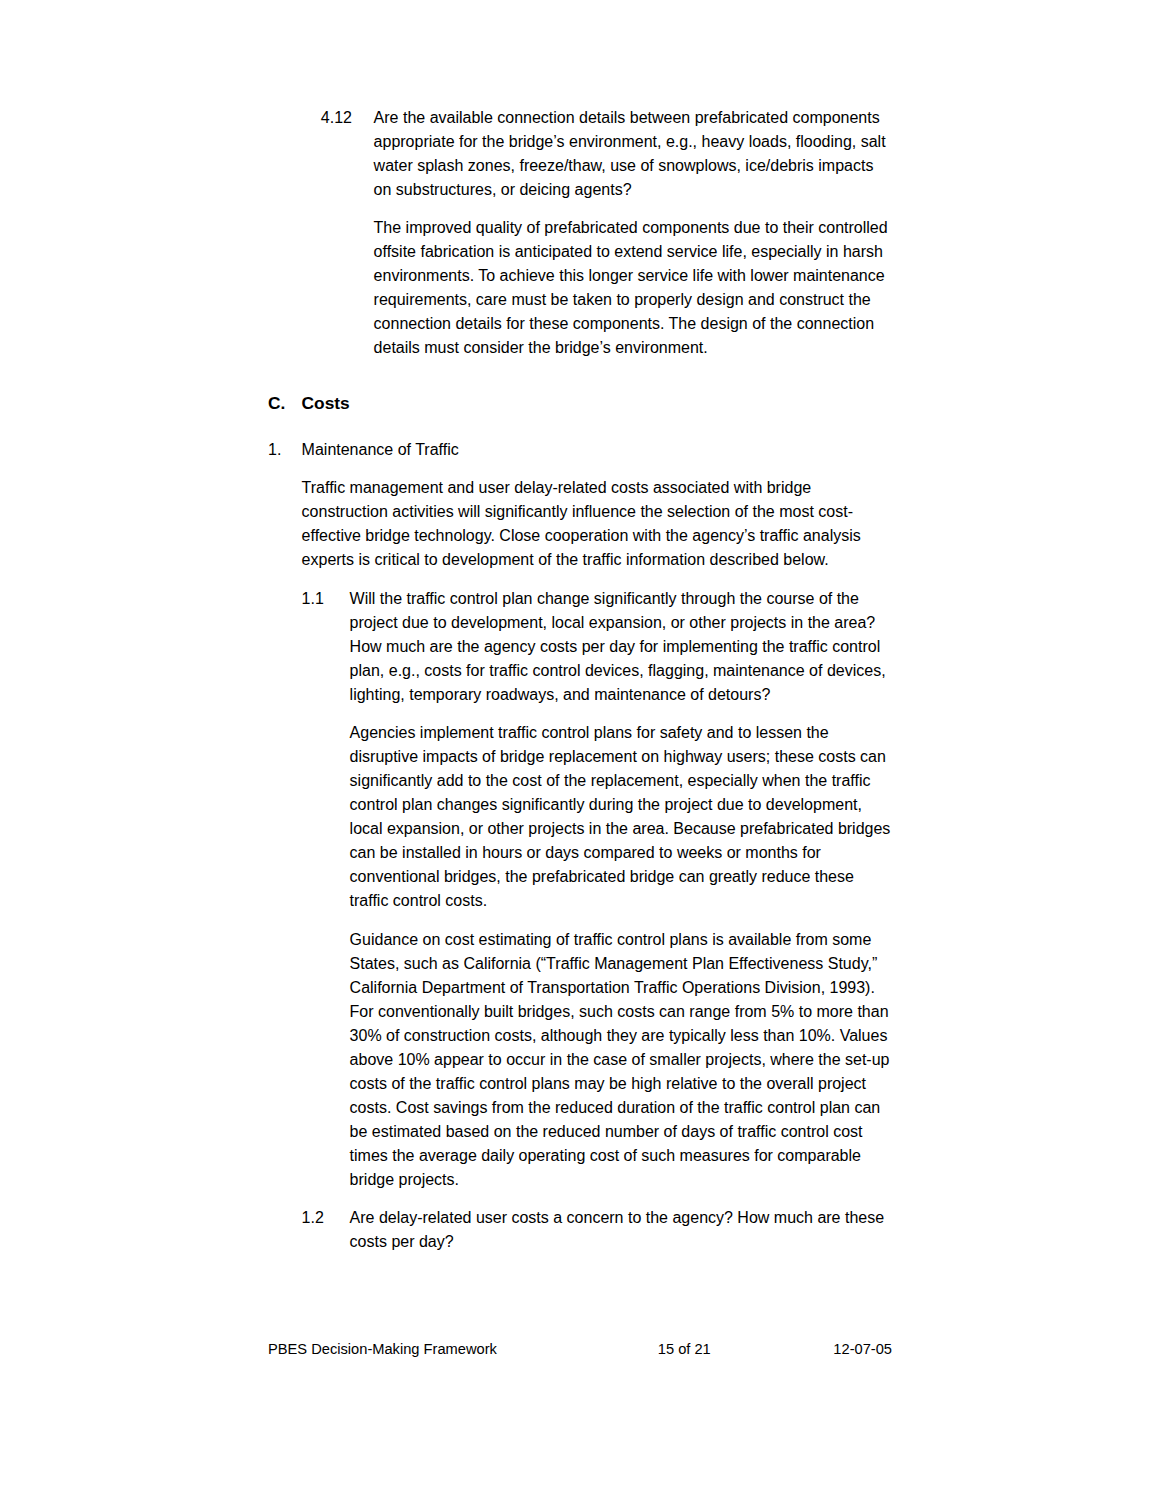4.12
Are the available connection details between prefabricated components appropriate for the bridge’s environment, e.g., heavy loads, flooding, salt water splash zones, freeze/thaw, use of snowplows, ice/debris impacts on substructures, or deicing agents?
The improved quality of prefabricated components due to their controlled offsite fabrication is anticipated to extend service life, especially in harsh environments. To achieve this longer service life with lower maintenance requirements, care must be taken to properly design and construct the connection details for these components. The design of the connection details must consider the bridge’s environment.
C.
Costs
1.
Maintenance of Traffic
Traffic management and user delay-related costs associated with bridge construction activities will significantly influence the selection of the most cost-effective bridge technology. Close cooperation with the agency’s traffic analysis experts is critical to development of the traffic information described below.
1.1
Will the traffic control plan change significantly through the course of the project due to development, local expansion, or other projects in the area? How much are the agency costs per day for implementing the traffic control plan, e.g., costs for traffic control devices, flagging, maintenance of devices, lighting, temporary roadways, and maintenance of detours?
Agencies implement traffic control plans for safety and to lessen the disruptive impacts of bridge replacement on highway users; these costs can significantly add to the cost of the replacement, especially when the traffic control plan changes significantly during the project due to development, local expansion, or other projects in the area. Because prefabricated bridges can be installed in hours or days compared to weeks or months for conventional bridges, the prefabricated bridge can greatly reduce these traffic control costs.
Guidance on cost estimating of traffic control plans is available from some States, such as California (“Traffic Management Plan Effectiveness Study,” California Department of Transportation Traffic Operations Division, 1993). For conventionally built bridges, such costs can range from 5% to more than 30% of construction costs, although they are typically less than 10%. Values above 10% appear to occur in the case of smaller projects, where the set-up costs of the traffic control plans may be high relative to the overall project costs. Cost savings from the reduced duration of the traffic control plan can be estimated based on the reduced number of days of traffic control cost times the average daily operating cost of such measures for comparable bridge projects.
1.2
Are delay-related user costs a concern to the agency? How much are these costs per day?
PBES Decision-Making Framework
15 of 21
12-07-05